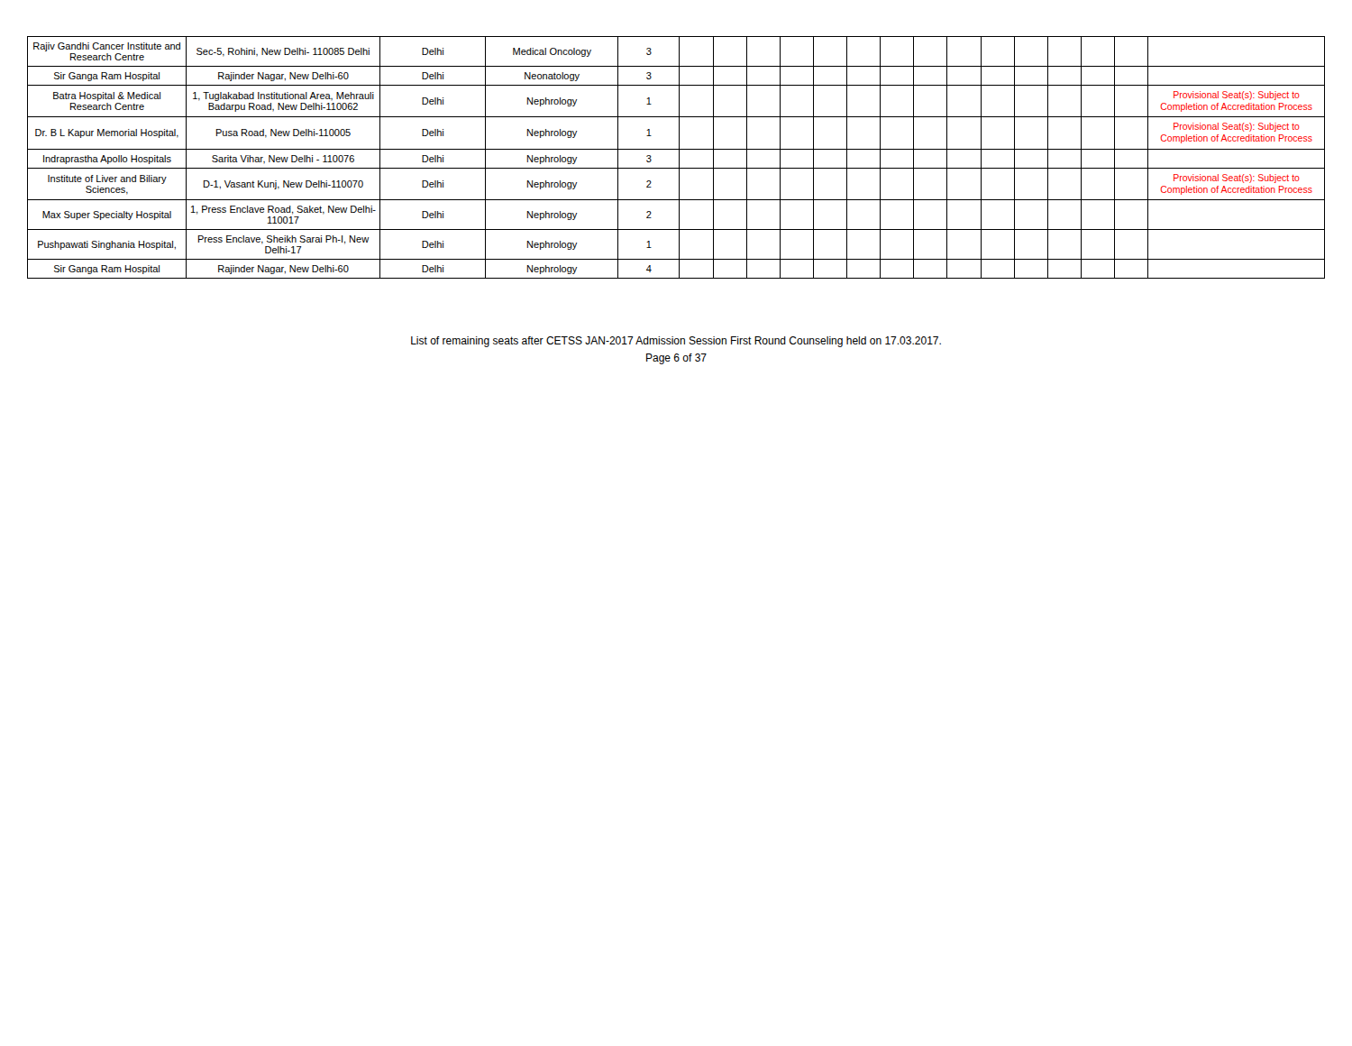| Rajiv Gandhi Cancer Institute and Research Centre | Sec-5, Rohini, New Delhi- 110085 Delhi | Delhi | Medical Oncology | 3 | | | | | | | | | | | | | | | |
| Sir Ganga Ram Hospital | Rajinder Nagar, New Delhi-60 | Delhi | Neonatology | 3 | | | | | | | | | | | | | | | |
| Batra Hospital & Medical Research Centre | 1, Tuglakabad Institutional Area, Mehrauli Badarpu Road, New Delhi-110062 | Delhi | Nephrology | 1 | | | | | | | | | | | | | | | Provisional Seat(s): Subject to Completion of Accreditation Process |
| Dr. B L Kapur Memorial Hospital, | Pusa Road, New Delhi-110005 | Delhi | Nephrology | 1 | | | | | | | | | | | | | | | Provisional Seat(s): Subject to Completion of Accreditation Process |
| Indraprastha Apollo Hospitals | Sarita Vihar, New Delhi - 110076 | Delhi | Nephrology | 3 | | | | | | | | | | | | | | | |
| Institute of Liver and Biliary Sciences, | D-1, Vasant Kunj, New Delhi-110070 | Delhi | Nephrology | 2 | | | | | | | | | | | | | | | Provisional Seat(s): Subject to Completion of Accreditation Process |
| Max Super Specialty Hospital | 1, Press Enclave Road, Saket, New Delhi-110017 | Delhi | Nephrology | 2 | | | | | | | | | | | | | | | |
| Pushpawati Singhania Hospital, | Press Enclave, Sheikh Sarai Ph-I, New Delhi-17 | Delhi | Nephrology | 1 | | | | | | | | | | | | | | | |
| Sir Ganga Ram Hospital | Rajinder Nagar, New Delhi-60 | Delhi | Nephrology | 4 | | | | | | | | | | | | | | | |
List of remaining seats after CETSS JAN-2017 Admission Session First Round Counseling held on 17.03.2017.
Page 6 of 37